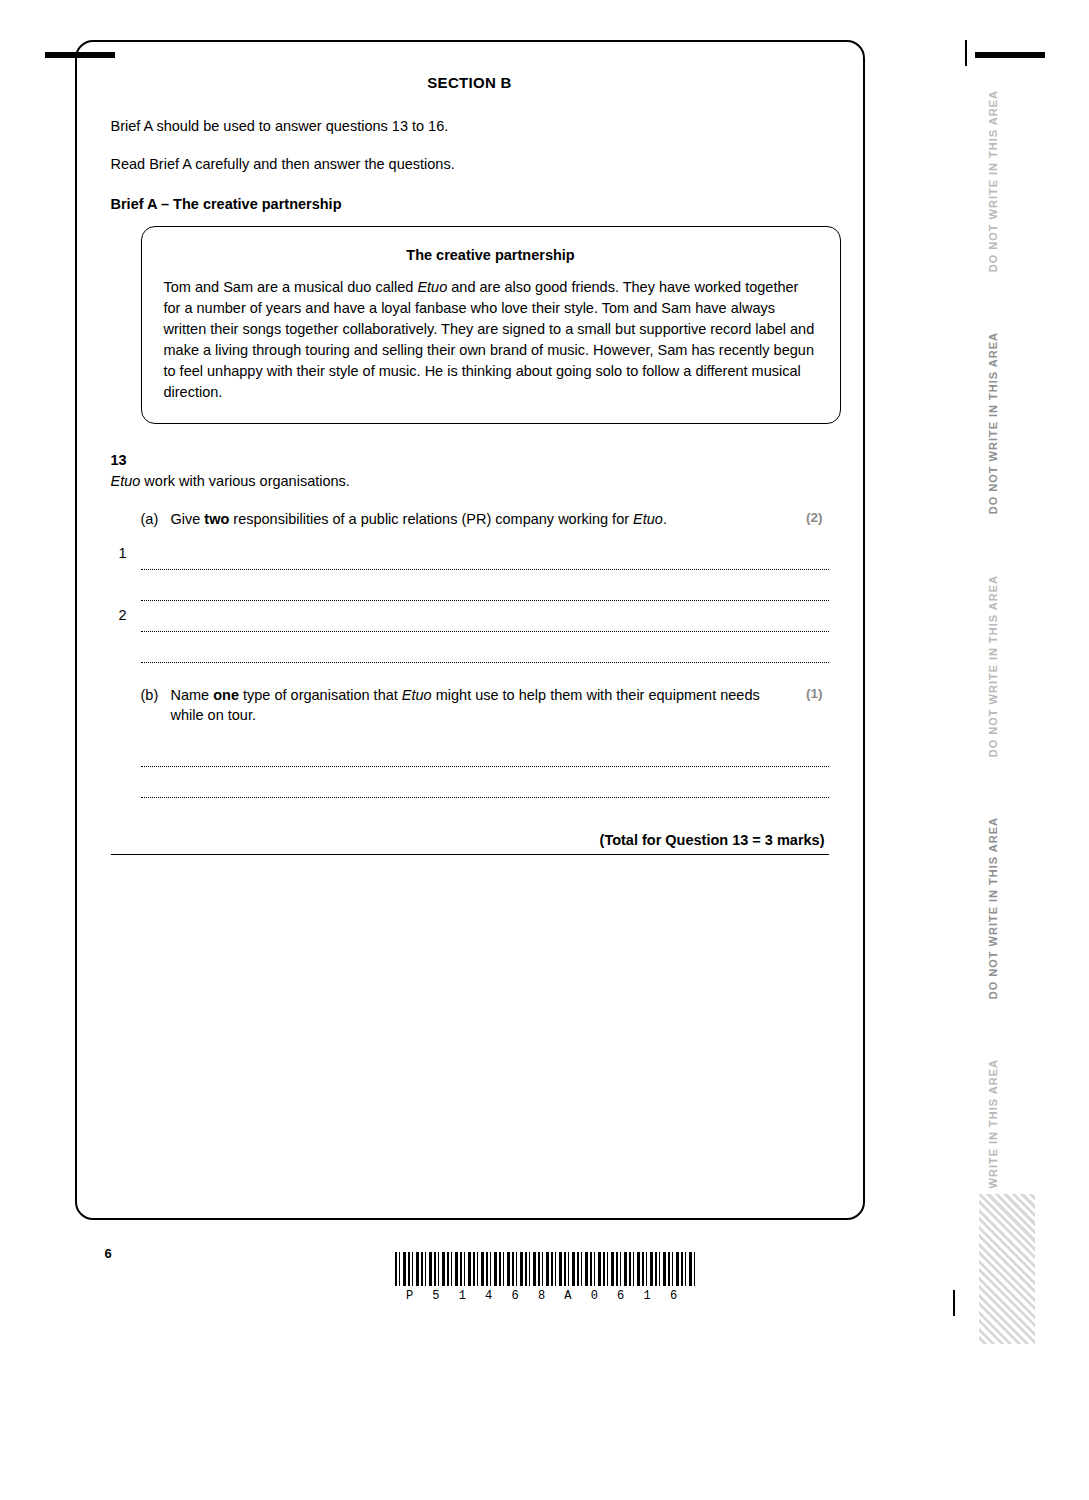DO NOT WRITE IN THIS AREA DO NOT WRITE IN THIS AREA DO NOT WRITE IN THIS AREA DO NOT WRITE IN THIS AREA DO NOT WRITE IN THIS AREA DO NOT WRITE IN THIS AREA
SECTION B
Brief A should be used to answer questions 13 to 16.
Read Brief A carefully and then answer the questions.
Brief A – The creative partnership
The creative partnership
Tom and Sam are a musical duo called Etuo and are also good friends. They have worked together for a number of years and have a loyal fanbase who love their style. Tom and Sam have always written their songs together collaboratively. They are signed to a small but supportive record label and make a living through touring and selling their own brand of music. However, Sam has recently begun to feel unhappy with their style of music. He is thinking about going solo to follow a different musical direction.
13 Etuo work with various organisations.
(a) Give two responsibilities of a public relations (PR) company working for Etuo. (2)
1
2
(b) Name one type of organisation that Etuo might use to help them with their equipment needs while on tour. (1)
(Total for Question 13 = 3 marks)
6
P 5 1 4 6 8 A 0 6 1 6